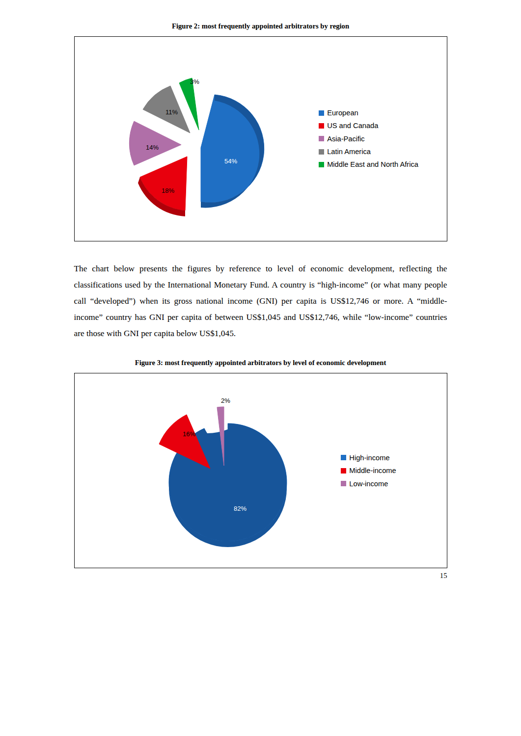Figure 2: most frequently appointed arbitrators by region
54% 18% 14% 11% 3%
European
US and Canada
Asia-Pacific
Latin America
Middle East and North Africa
The chart below presents the figures by reference to level of economic development, reflecting the classifications used by the International Monetary Fund. A country is “high-income” (or what many people call “developed”) when its gross national income (GNI) per capita is US$12,746 or more. A “middle-income” country has GNI per capita of between US$1,045 and US$12,746, while “low-income” countries are those with GNI per capita below US$1,045.
Figure 3: most frequently appointed arbitrators by level of economic development
82% 16% 2%
High-income
Middle-income
Low-income
15